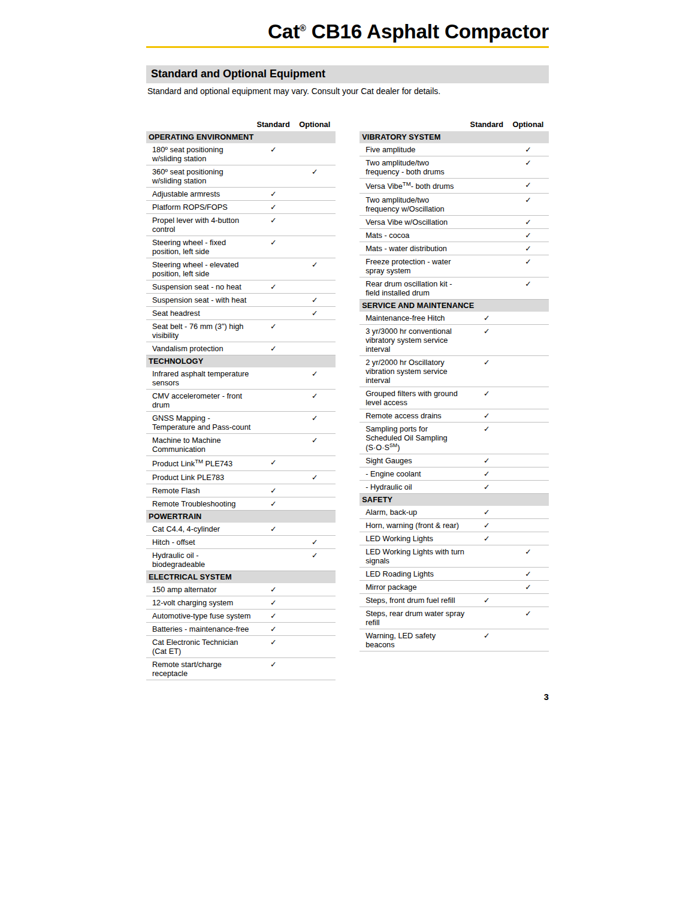Cat® CB16 Asphalt Compactor
Standard and Optional Equipment
Standard and optional equipment may vary. Consult your Cat dealer for details.
| | Standard | Optional |
| --- | --- | --- |
| OPERATING ENVIRONMENT |
| 180º seat positioning w/sliding station | ✓ | |
| 360º seat positioning w/sliding station | | ✓ |
| Adjustable armrests | ✓ | |
| Platform ROPS/FOPS | ✓ | |
| Propel lever with 4-button control | ✓ | |
| Steering wheel - fixed position, left side | ✓ | |
| Steering wheel - elevated position, left side | | ✓ |
| Suspension seat - no heat | ✓ | |
| Suspension seat - with heat | | ✓ |
| Seat headrest | | ✓ |
| Seat belt - 76 mm (3") high visibility | ✓ | |
| Vandalism protection | ✓ | |
| TECHNOLOGY |
| Infrared asphalt temperature sensors | | ✓ |
| CMV accelerometer - front drum | | ✓ |
| GNSS Mapping - Temperature and Pass-count | | ✓ |
| Machine to Machine Communication | | ✓ |
| Product Link TM PLE743 | ✓ | |
| Product Link PLE783 | | ✓ |
| Remote Flash | ✓ | |
| Remote Troubleshooting | ✓ | |
| POWERTRAIN |
| Cat C4.4, 4-cylinder | ✓ | |
| Hitch - offset | | ✓ |
| Hydraulic oil - biodegradeable | | ✓ |
| ELECTRICAL SYSTEM |
| 150 amp alternator | ✓ | |
| 12-volt charging system | ✓ | |
| Automotive-type fuse system | ✓ | |
| Batteries - maintenance-free | ✓ | |
| Cat Electronic Technician (Cat ET) | ✓ | |
| Remote start/charge receptacle | ✓ | |
| | Standard | Optional |
| --- | --- | --- |
| VIBRATORY SYSTEM |
| Five amplitude | | ✓ |
| Two amplitude/two frequency - both drums | | ✓ |
| Versa Vibe TM - both drums | | ✓ |
| Two amplitude/two frequency w/Oscillation | | ✓ |
| Versa Vibe w/Oscillation | | ✓ |
| Mats - cocoa | | ✓ |
| Mats - water distribution | | ✓ |
| Freeze protection - water spray system | | ✓ |
| Rear drum oscillation kit - field installed drum | | ✓ |
| SERVICE AND MAINTENANCE |
| Maintenance-free Hitch | ✓ | |
| 3 yr/3000 hr conventional vibratory system service interval | ✓ | |
| 2 yr/2000 hr Oscillatory vibration system service interval | ✓ | |
| Grouped filters with ground level access | ✓ | |
| Remote access drains | ✓ | |
| Sampling ports for Scheduled Oil Sampling (S·O·S SM ) | ✓ | |
| Sight Gauges | ✓ | |
| - Engine coolant | ✓ | |
| - Hydraulic oil | ✓ | |
| SAFETY |
| Alarm, back-up | ✓ | |
| Horn, warning (front & rear) | ✓ | |
| LED Working Lights | ✓ | |
| LED Working Lights with turn signals | | ✓ |
| LED Roading Lights | | ✓ |
| Mirror package | | ✓ |
| Steps, front drum fuel refill | ✓ | |
| Steps, rear drum water spray refill | | ✓ |
| Warning, LED safety beacons | ✓ | |
3